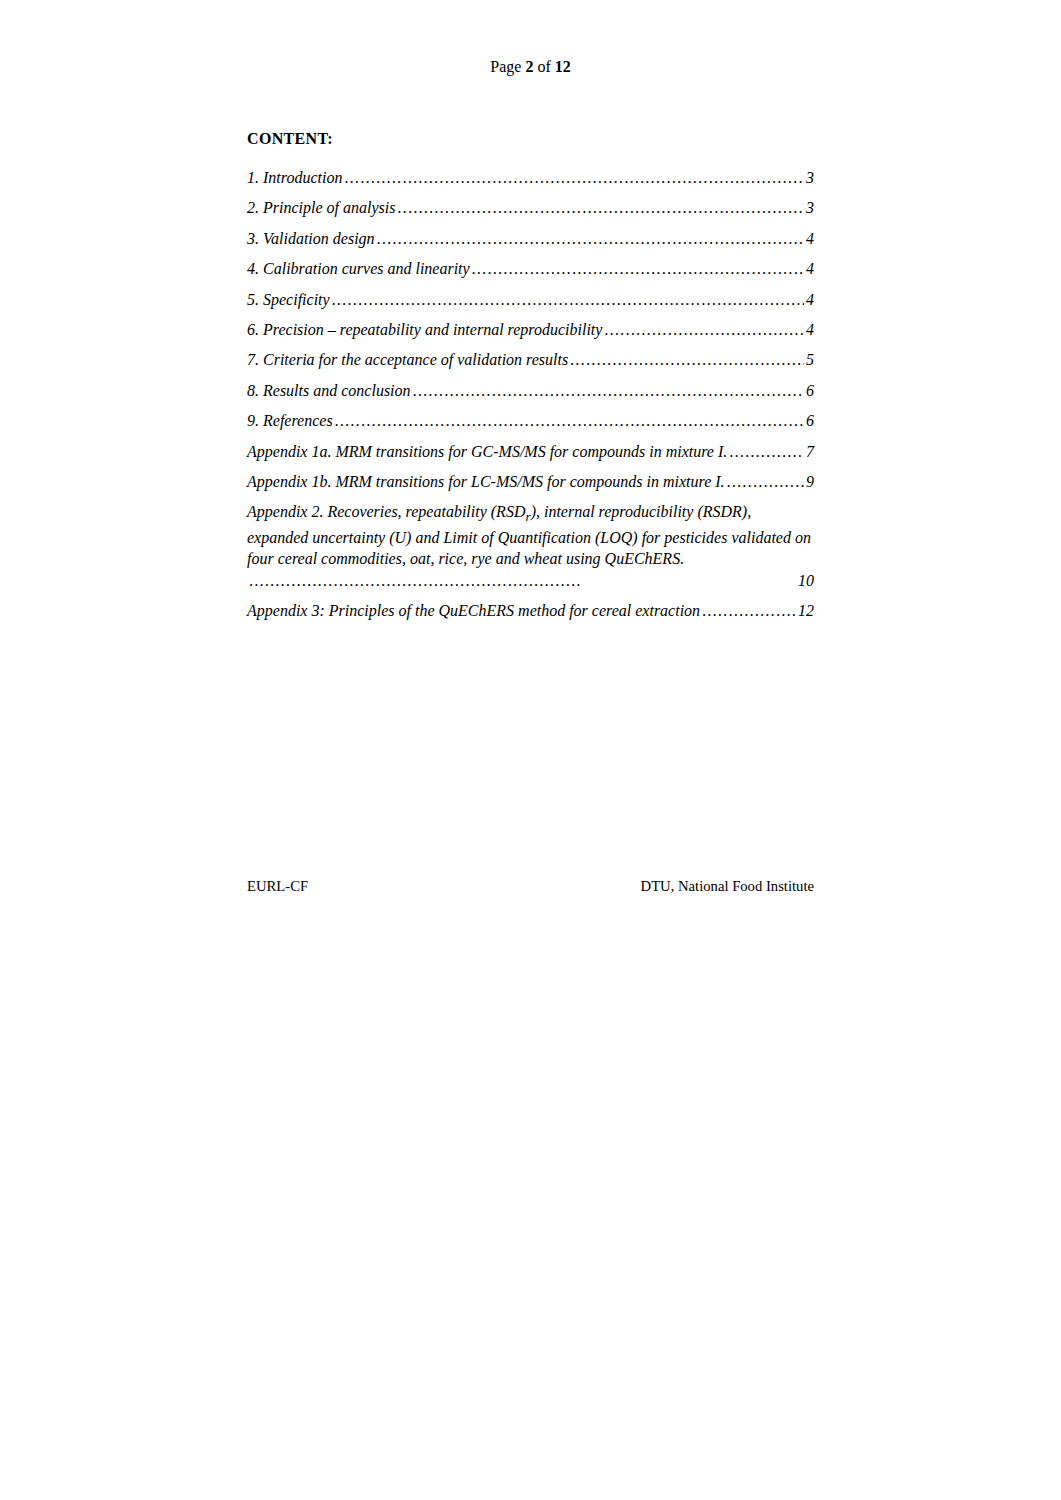Page 2 of 12
CONTENT:
1. Introduction .................................................................................................................. 3
2. Principle of analysis ....................................................................................................... 3
3. Validation design ......................................................................................................... 4
4. Calibration curves and linearity ................................................................................. 4
5. Specificity ................................................................................................................... 4
6. Precision – repeatability and internal reproducibility ................................................... 4
7. Criteria for the acceptance of validation results ......................................................... 5
8. Results and conclusion ................................................................................................... 6
9. References ................................................................................................................. 6
Appendix 1a. MRM transitions for GC-MS/MS for compounds in mixture I. .................................... 7
Appendix 1b. MRM transitions for LC-MS/MS for compounds in mixture I. ..................................... 9
Appendix 2. Recoveries, repeatability (RSDr), internal reproducibility (RSDR), expanded uncertainty (U) and Limit of Quantification (LOQ) for pesticides validated on four cereal commodities, oat, rice, rye and wheat using QuEChERS. ............................................................... 10
Appendix 3: Principles of the QuEChERS method for cereal extraction ......................................... 12
EURL-CF
DTU, National Food Institute